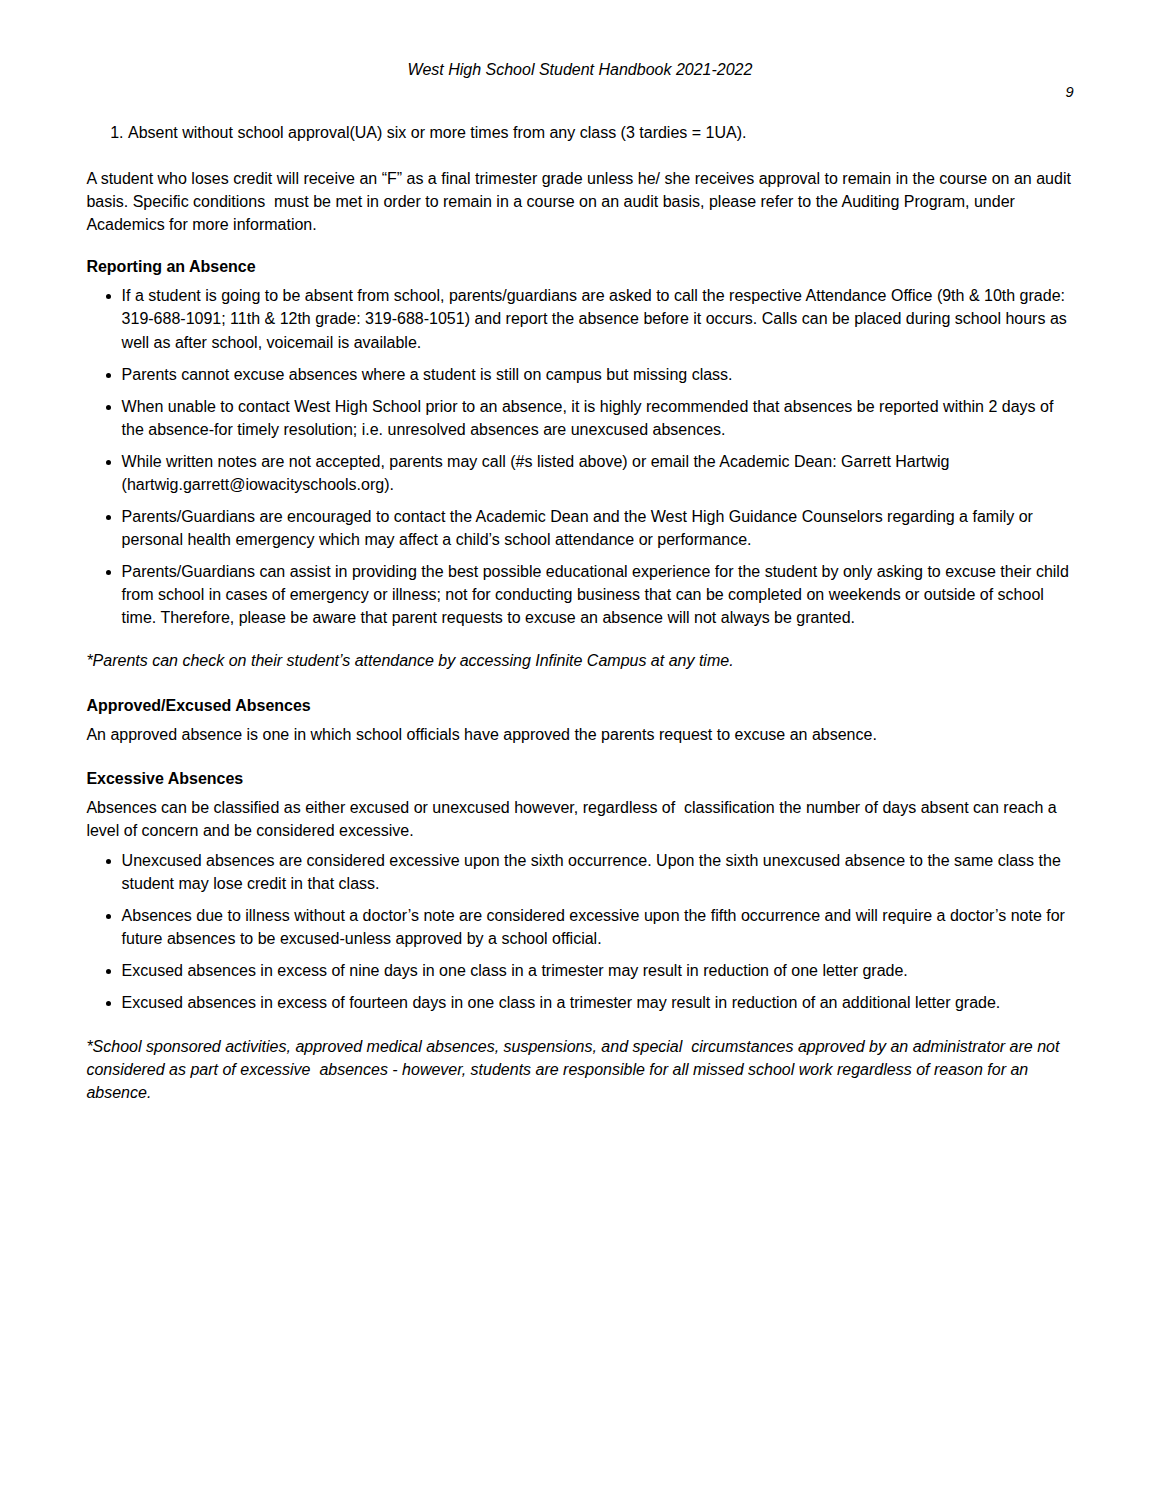West High School Student Handbook 2021-2022
9
Absent without school approval(UA) six or more times from any class (3 tardies = 1UA).
A student who loses credit will receive an “F” as a final trimester grade unless he/ she receives approval to remain in the course on an audit basis. Specific conditions must be met in order to remain in a course on an audit basis, please refer to the Auditing Program, under Academics for more information.
Reporting an Absence
If a student is going to be absent from school, parents/guardians are asked to call the respective Attendance Office (9th & 10th grade: 319-688-1091; 11th & 12th grade: 319-688-1051) and report the absence before it occurs. Calls can be placed during school hours as well as after school, voicemail is available.
Parents cannot excuse absences where a student is still on campus but missing class.
When unable to contact West High School prior to an absence, it is highly recommended that absences be reported within 2 days of the absence-for timely resolution; i.e. unresolved absences are unexcused absences.
While written notes are not accepted, parents may call (#s listed above) or email the Academic Dean: Garrett Hartwig (hartwig.garrett@iowacityschools.org).
Parents/Guardians are encouraged to contact the Academic Dean and the West High Guidance Counselors regarding a family or personal health emergency which may affect a child’s school attendance or performance.
Parents/Guardians can assist in providing the best possible educational experience for the student by only asking to excuse their child from school in cases of emergency or illness; not for conducting business that can be completed on weekends or outside of school time. Therefore, please be aware that parent requests to excuse an absence will not always be granted.
*Parents can check on their student’s attendance by accessing Infinite Campus at any time.
Approved/Excused Absences
An approved absence is one in which school officials have approved the parents request to excuse an absence.
Excessive Absences
Absences can be classified as either excused or unexcused however, regardless of classification the number of days absent can reach a level of concern and be considered excessive.
Unexcused absences are considered excessive upon the sixth occurrence. Upon the sixth unexcused absence to the same class the student may lose credit in that class.
Absences due to illness without a doctor’s note are considered excessive upon the fifth occurrence and will require a doctor’s note for future absences to be excused-unless approved by a school official.
Excused absences in excess of nine days in one class in a trimester may result in reduction of one letter grade.
Excused absences in excess of fourteen days in one class in a trimester may result in reduction of an additional letter grade.
*School sponsored activities, approved medical absences, suspensions, and special circumstances approved by an administrator are not considered as part of excessive absences - however, students are responsible for all missed school work regardless of reason for an absence.